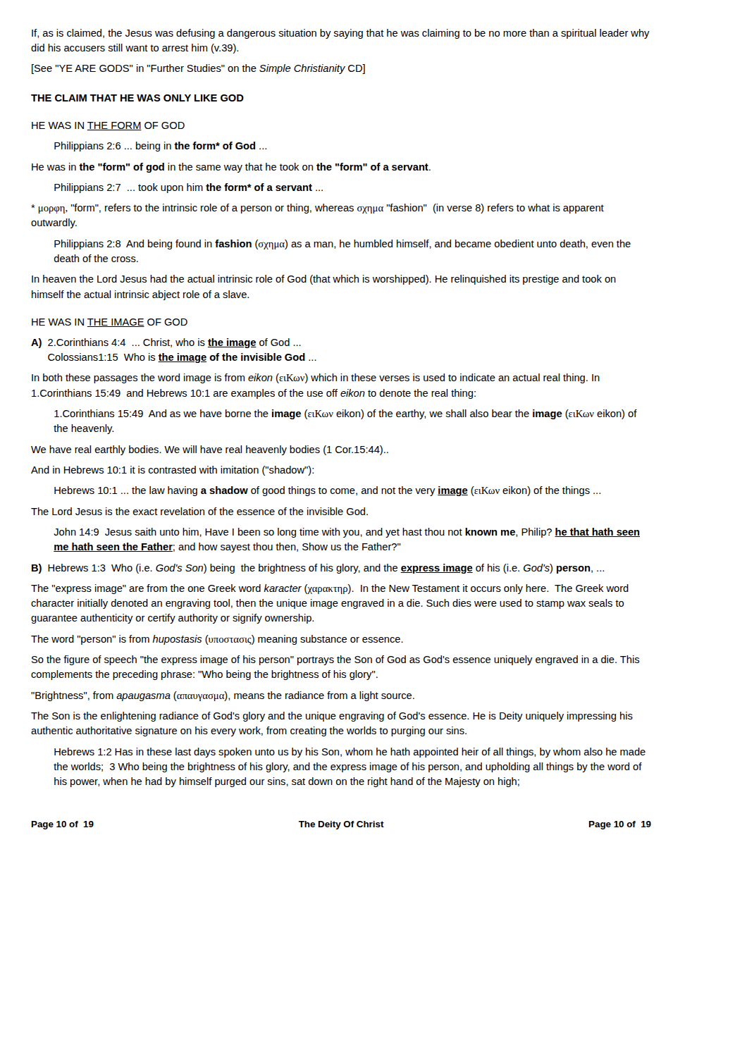If, as is claimed, the Jesus was defusing a dangerous situation by saying that he was claiming to be no more than a spiritual leader why did his accusers still want to arrest him (v.39).
[See "YE ARE GODS" in "Further Studies" on the Simple Christianity CD]
THE CLAIM THAT HE WAS ONLY LIKE GOD
HE WAS IN THE FORM OF GOD
Philippians 2:6 ... being in the form* of God ...
He was in the "form" of god in the same way that he took on the "form" of a servant.
Philippians 2:7 ... took upon him the form* of a servant ...
* μορφη, "form", refers to the intrinsic role of a person or thing, whereas σχημα "fashion" (in verse 8) refers to what is apparent outwardly.
Philippians 2:8 And being found in fashion (σχημα) as a man, he humbled himself, and became obedient unto death, even the death of the cross.
In heaven the Lord Jesus had the actual intrinsic role of God (that which is worshipped). He relinquished its prestige and took on himself the actual intrinsic abject role of a slave.
HE WAS IN THE IMAGE OF GOD
A) 2.Corinthians 4:4 ... Christ, who is the image of God ...
Colossians1:15 Who is the image of the invisible God ...
In both these passages the word image is from eikon (ειΚων) which in these verses is used to indicate an actual real thing. In 1.Corinthians 15:49 and Hebrews 10:1 are examples of the use off eikon to denote the real thing:
1.Corinthians 15:49 And as we have borne the image (ειΚων eikon) of the earthy, we shall also bear the image (ειΚων eikon) of the heavenly.
We have real earthly bodies. We will have real heavenly bodies (1 Cor.15:44)..
And in Hebrews 10:1 it is contrasted with imitation ("shadow"):
Hebrews 10:1 ... the law having a shadow of good things to come, and not the very image (ειΚων eikon) of the things ...
The Lord Jesus is the exact revelation of the essence of the invisible God.
John 14:9 Jesus saith unto him, Have I been so long time with you, and yet hast thou not known me, Philip? he that hath seen me hath seen the Father; and how sayest thou then, Show us the Father?"
B) Hebrews 1:3 Who (i.e. God's Son) being the brightness of his glory, and the express image of his (i.e. God's) person, ...
The "express image" are from the one Greek word karacter (χαρακτηρ). In the New Testament it occurs only here. The Greek word character initially denoted an engraving tool, then the unique image engraved in a die. Such dies were used to stamp wax seals to guarantee authenticity or certify authority or signify ownership.
The word "person" is from hupostasis (υποστασις) meaning substance or essence.
So the figure of speech "the express image of his person" portrays the Son of God as God's essence uniquely engraved in a die. This complements the preceding phrase: "Who being the brightness of his glory".
"Brightness", from apaugasma (απαυγασμα), means the radiance from a light source.
The Son is the enlightening radiance of God's glory and the unique engraving of God's essence. He is Deity uniquely impressing his authentic authoritative signature on his every work, from creating the worlds to purging our sins.
Hebrews 1:2 Has in these last days spoken unto us by his Son, whom he hath appointed heir of all things, by whom also he made the worlds; 3 Who being the brightness of his glory, and the express image of his person, and upholding all things by the word of his power, when he had by himself purged our sins, sat down on the right hand of the Majesty on high;
Page 10 of 19 The Deity Of Christ Page 10 of 19